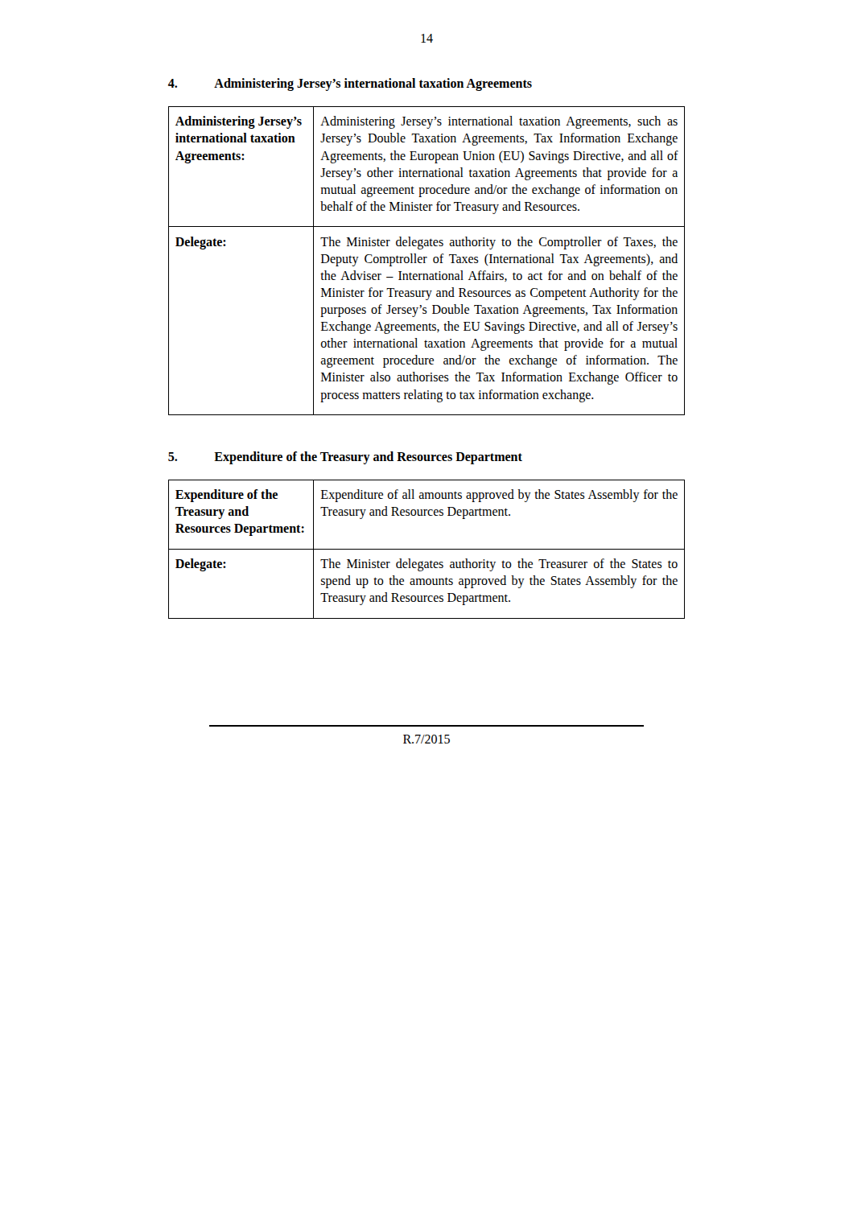14
4. Administering Jersey’s international taxation Agreements
| Administering Jersey’s international taxation Agreements: | Administering Jersey’s international taxation Agreements, such as Jersey’s Double Taxation Agreements, Tax Information Exchange Agreements, the European Union (EU) Savings Directive, and all of Jersey’s other international taxation Agreements that provide for a mutual agreement procedure and/or the exchange of information on behalf of the Minister for Treasury and Resources. |
| Delegate: | The Minister delegates authority to the Comptroller of Taxes, the Deputy Comptroller of Taxes (International Tax Agreements), and the Adviser – International Affairs, to act for and on behalf of the Minister for Treasury and Resources as Competent Authority for the purposes of Jersey’s Double Taxation Agreements, Tax Information Exchange Agreements, the EU Savings Directive, and all of Jersey’s other international taxation Agreements that provide for a mutual agreement procedure and/or the exchange of information. The Minister also authorises the Tax Information Exchange Officer to process matters relating to tax information exchange. |
5. Expenditure of the Treasury and Resources Department
| Expenditure of the Treasury and Resources Department: | Expenditure of all amounts approved by the States Assembly for the Treasury and Resources Department. |
| Delegate: | The Minister delegates authority to the Treasurer of the States to spend up to the amounts approved by the States Assembly for the Treasury and Resources Department. |
R.7/2015